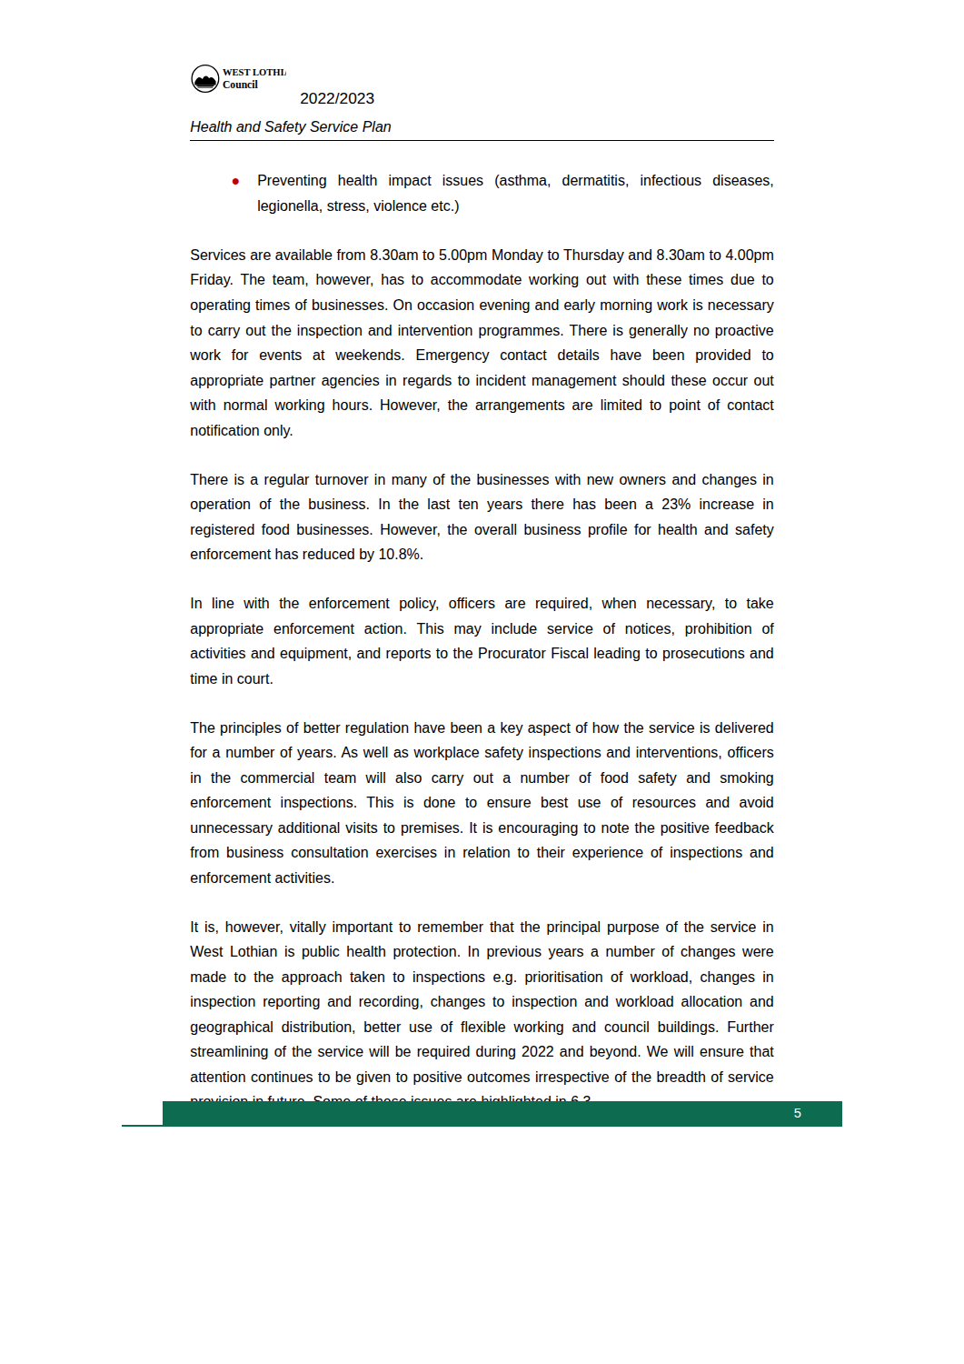WEST LOTHIAN Council
2022/2023
Health and Safety Service Plan
● Preventing health impact issues (asthma, dermatitis, infectious diseases, legionella, stress, violence etc.)
Services are available from 8.30am to 5.00pm Monday to Thursday and 8.30am to 4.00pm Friday. The team, however, has to accommodate working out with these times due to operating times of businesses. On occasion evening and early morning work is necessary to carry out the inspection and intervention programmes. There is generally no proactive work for events at weekends. Emergency contact details have been provided to appropriate partner agencies in regards to incident management should these occur out with normal working hours. However, the arrangements are limited to point of contact notification only.
There is a regular turnover in many of the businesses with new owners and changes in operation of the business. In the last ten years there has been a 23% increase in registered food businesses. However, the overall business profile for health and safety enforcement has reduced by 10.8%.
In line with the enforcement policy, officers are required, when necessary, to take appropriate enforcement action. This may include service of notices, prohibition of activities and equipment, and reports to the Procurator Fiscal leading to prosecutions and time in court.
The principles of better regulation have been a key aspect of how the service is delivered for a number of years. As well as workplace safety inspections and interventions, officers in the commercial team will also carry out a number of food safety and smoking enforcement inspections. This is done to ensure best use of resources and avoid unnecessary additional visits to premises. It is encouraging to note the positive feedback from business consultation exercises in relation to their experience of inspections and enforcement activities.
It is, however, vitally important to remember that the principal purpose of the service in West Lothian is public health protection. In previous years a number of changes were made to the approach taken to inspections e.g. prioritisation of workload, changes in inspection reporting and recording, changes to inspection and workload allocation and geographical distribution, better use of flexible working and council buildings. Further streamlining of the service will be required during 2022 and beyond. We will ensure that attention continues to be given to positive outcomes irrespective of the breadth of service provision in future. Some of these issues are highlighted in 6.3.
5